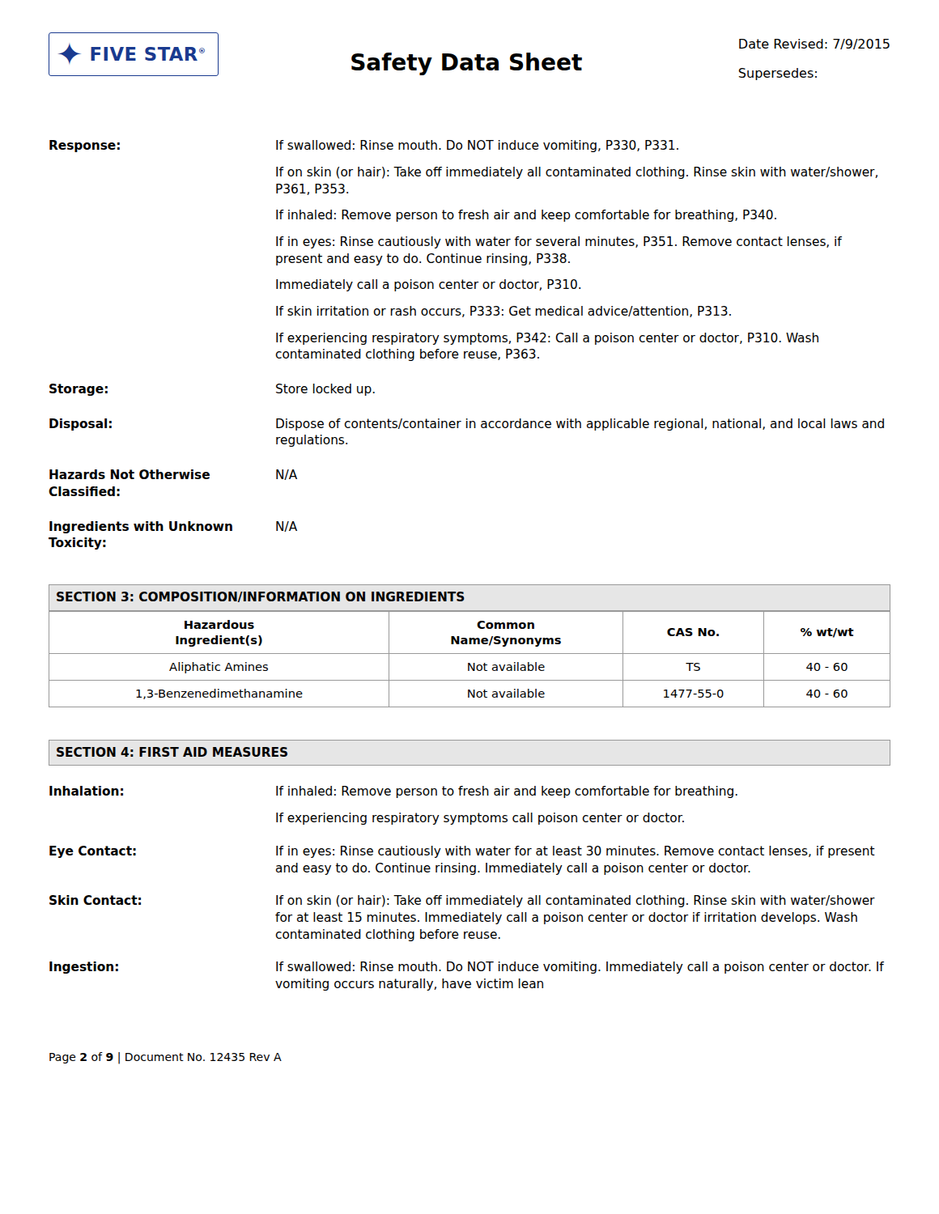✦ FIVE STAR®
Safety Data Sheet
Date Revised: 7/9/2015
Supersedes:
Response:
If swallowed: Rinse mouth. Do NOT induce vomiting, P330, P331.
If on skin (or hair): Take off immediately all contaminated clothing. Rinse skin with water/shower, P361, P353.
If inhaled: Remove person to fresh air and keep comfortable for breathing, P340.
If in eyes: Rinse cautiously with water for several minutes, P351. Remove contact lenses, if present and easy to do. Continue rinsing, P338.
Immediately call a poison center or doctor, P310.
If skin irritation or rash occurs, P333: Get medical advice/attention, P313.
If experiencing respiratory symptoms, P342: Call a poison center or doctor, P310. Wash contaminated clothing before reuse, P363.
Storage:
Store locked up.
Disposal:
Dispose of contents/container in accordance with applicable regional, national, and local laws and regulations.
Hazards Not Otherwise Classified:
N/A
Ingredients with Unknown Toxicity:
N/A
SECTION 3: COMPOSITION/INFORMATION ON INGREDIENTS
| Hazardous Ingredient(s) | Common Name/Synonyms | CAS No. | % wt/wt |
| --- | --- | --- | --- |
| Aliphatic Amines | Not available | TS | 40 - 60 |
| 1,3-Benzenedimethanamine | Not available | 1477-55-0 | 40 - 60 |
SECTION 4: FIRST AID MEASURES
Inhalation:
If inhaled: Remove person to fresh air and keep comfortable for breathing.
If experiencing respiratory symptoms call poison center or doctor.
Eye Contact:
If in eyes: Rinse cautiously with water for at least 30 minutes. Remove contact lenses, if present and easy to do. Continue rinsing. Immediately call a poison center or doctor.
Skin Contact:
If on skin (or hair): Take off immediately all contaminated clothing. Rinse skin with water/shower for at least 15 minutes. Immediately call a poison center or doctor if irritation develops. Wash contaminated clothing before reuse.
Ingestion:
If swallowed: Rinse mouth. Do NOT induce vomiting. Immediately call a poison center or doctor. If vomiting occurs naturally, have victim lean
Page 2 of 9 | Document No. 12435 Rev A